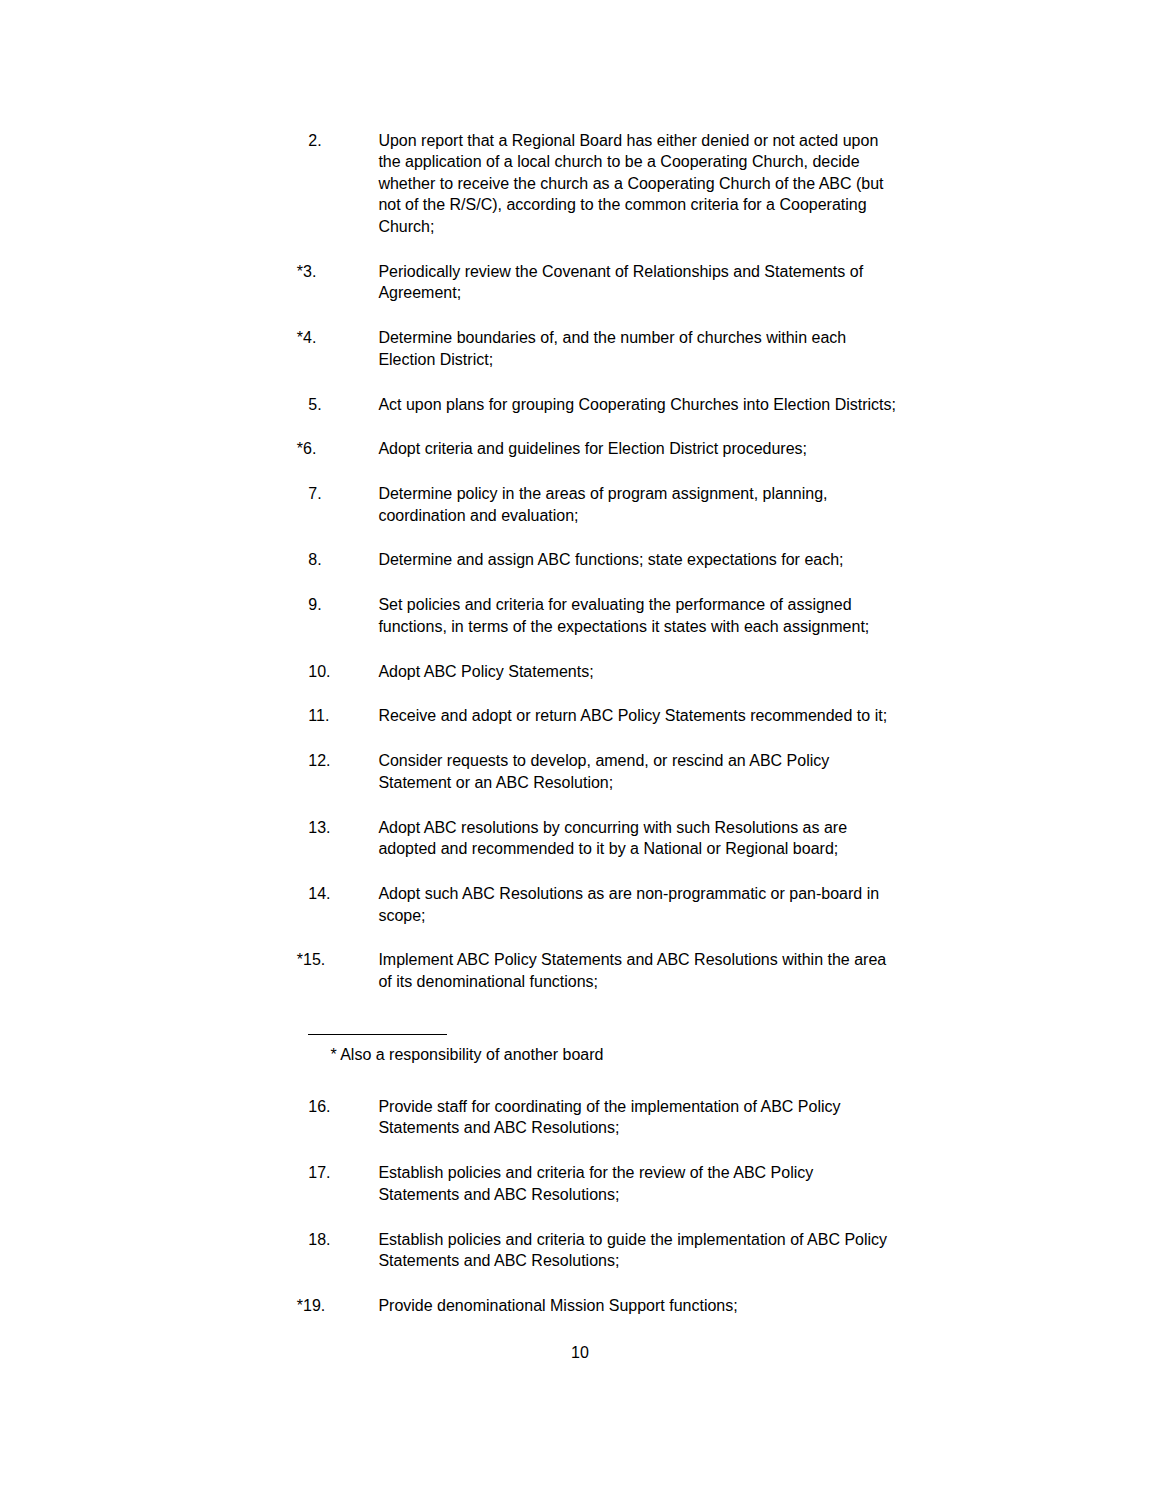2.
Upon report that a Regional Board has either denied or not acted upon the application of a local church to be a Cooperating Church, decide whether to receive the church as a Cooperating Church of the ABC (but not of the R/S/C), according to the common criteria for a Cooperating Church;
*3.
Periodically review the Covenant of Relationships and Statements of Agreement;
*4.
Determine boundaries of, and the number of churches within each Election District;
5.
Act upon plans for grouping Cooperating Churches into Election Districts;
*6.
Adopt criteria and guidelines for Election District procedures;
7.
Determine policy in the areas of program assignment, planning, coordination and evaluation;
8.
Determine and assign ABC functions; state expectations for each;
9.
Set policies and criteria for evaluating the performance of assigned functions, in terms of the expectations it states with each assignment;
10.
Adopt ABC Policy Statements;
11.
Receive and adopt or return ABC Policy Statements recommended to it;
12.
Consider requests to develop, amend, or rescind an ABC Policy Statement or an ABC Resolution;
13.
Adopt ABC resolutions by concurring with such Resolutions as are adopted and recommended to it by a National or Regional board;
14.
Adopt such ABC Resolutions as are non-programmatic or pan-board in scope;
*15.
Implement ABC Policy Statements and ABC Resolutions within the area of its denominational functions;
* Also a responsibility of another board
16.
Provide staff for coordinating of the implementation of ABC Policy Statements and ABC Resolutions;
17.
Establish policies and criteria for the review of the ABC Policy Statements and ABC Resolutions;
18.
Establish policies and criteria to guide the implementation of ABC Policy Statements and ABC Resolutions;
*19.
Provide denominational Mission Support functions;
10